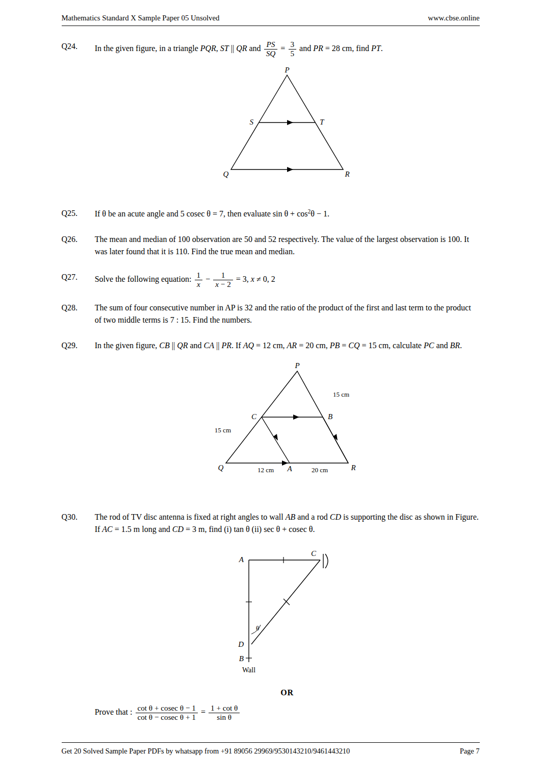Mathematics Standard X Sample Paper 05 Unsolved www.cbse.online
Q24.
In the given figure, in a triangle PQR, ST || QR and PS SQ = 35 and PR = 28 cm, find PT.
P S T Q R
Q25.
If θ be an acute angle and 5 cosec θ = 7, then evaluate sin θ + cos2θ − 1.
Q26.
The mean and median of 100 observation are 50 and 52 respectively. The value of the largest observation is 100. It was later found that it is 110. Find the true mean and median.
Q27.
Solve the following equation: 1 x − 1 x − 2 = 3, x ≠ 0, 2
Q28.
The sum of four consecutive number in AP is 32 and the ratio of the product of the first and last term to the product of two middle terms is 7 : 15. Find the numbers.
Q29.
In the given figure, CB || QR and CA || PR. If AQ = 12 cm, AR = 20 cm, PB = CQ = 15 cm, calculate PC and BR.
P C B Q A R 15 cm 15 cm 12 cm 20 cm
Q30.
The rod of TV disc antenna is fixed at right angles to wall AB and a rod CD is supporting the disc as shown in Figure. If AC = 1.5 m long and CD = 3 m, find (i) tan θ (ii) sec θ + cosec θ.
θ A C D B Wall
OR
Prove that : cot θ + cosec θ − 1 cot θ − cosec θ + 1 = 1 + cot θ sin θ
Get 20 Solved Sample Paper PDFs by whatsapp from +91 89056 29969/9530143210/9461443210 Page 7